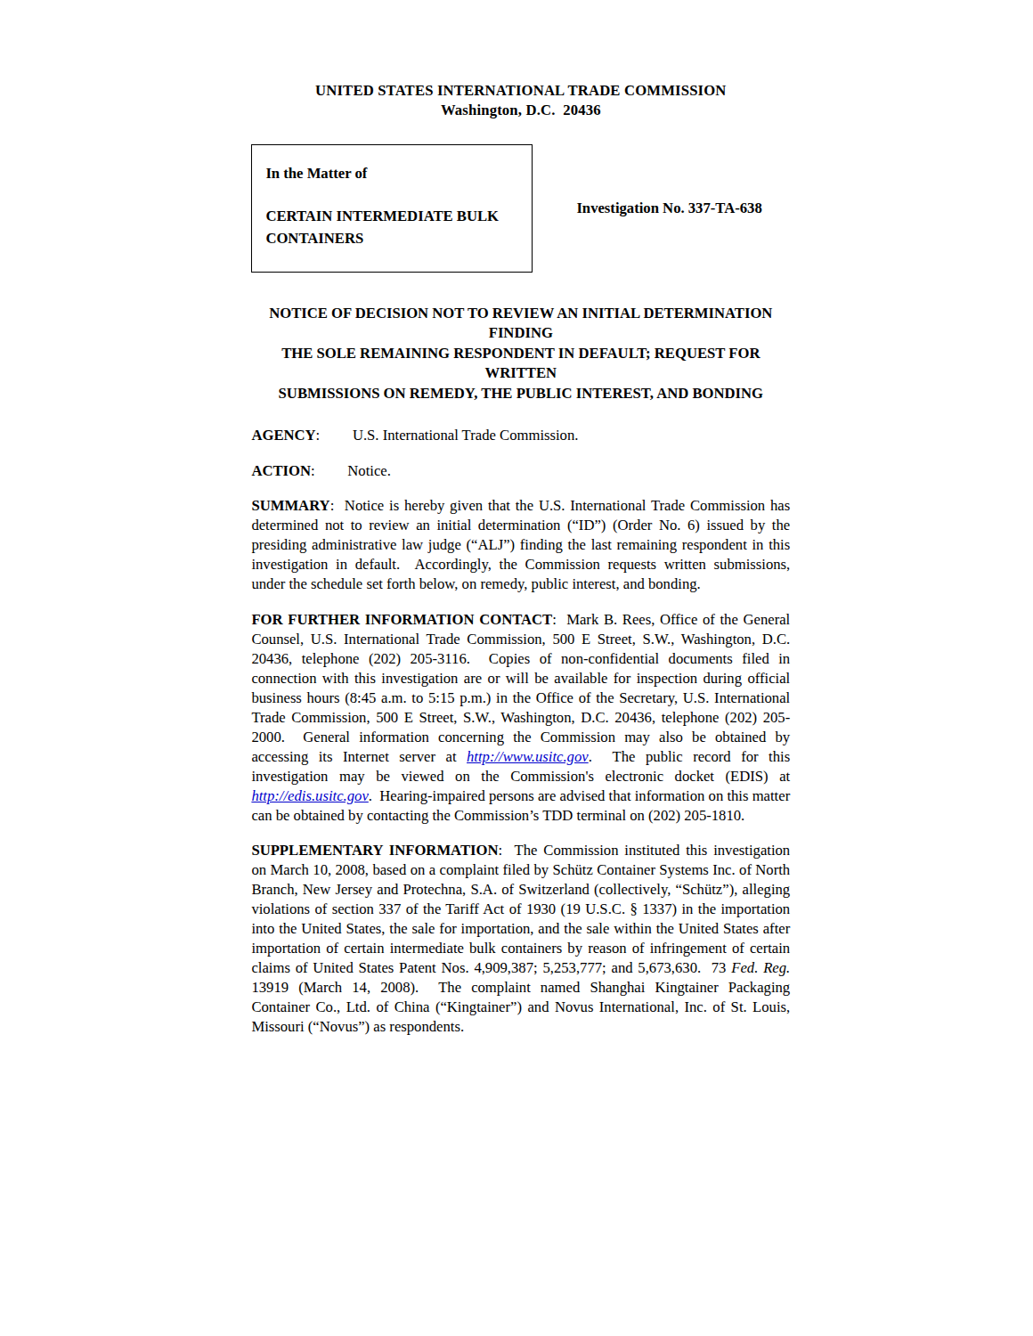UNITED STATES INTERNATIONAL TRADE COMMISSION
Washington, D.C. 20436
| In the Matter of CERTAIN INTERMEDIATE BULK CONTAINERS | Investigation No. 337-TA-638 |
NOTICE OF DECISION NOT TO REVIEW AN INITIAL DETERMINATION FINDING
THE SOLE REMAINING RESPONDENT IN DEFAULT; REQUEST FOR WRITTEN
SUBMISSIONS ON REMEDY, THE PUBLIC INTEREST, AND BONDING
AGENCY: U.S. International Trade Commission.
ACTION: Notice.
SUMMARY: Notice is hereby given that the U.S. International Trade Commission has determined not to review an initial determination (“ID”) (Order No. 6) issued by the presiding administrative law judge (“ALJ”) finding the last remaining respondent in this investigation in default. Accordingly, the Commission requests written submissions, under the schedule set forth below, on remedy, public interest, and bonding.
FOR FURTHER INFORMATION CONTACT: Mark B. Rees, Office of the General Counsel, U.S. International Trade Commission, 500 E Street, S.W., Washington, D.C. 20436, telephone (202) 205-3116. Copies of non-confidential documents filed in connection with this investigation are or will be available for inspection during official business hours (8:45 a.m. to 5:15 p.m.) in the Office of the Secretary, U.S. International Trade Commission, 500 E Street, S.W., Washington, D.C. 20436, telephone (202) 205-2000. General information concerning the Commission may also be obtained by accessing its Internet server at http://www.usitc.gov. The public record for this investigation may be viewed on the Commission's electronic docket (EDIS) at http://edis.usitc.gov. Hearing-impaired persons are advised that information on this matter can be obtained by contacting the Commission’s TDD terminal on (202) 205-1810.
SUPPLEMENTARY INFORMATION: The Commission instituted this investigation on March 10, 2008, based on a complaint filed by Schütz Container Systems Inc. of North Branch, New Jersey and Protechna, S.A. of Switzerland (collectively, “Schütz”), alleging violations of section 337 of the Tariff Act of 1930 (19 U.S.C. § 1337) in the importation into the United States, the sale for importation, and the sale within the United States after importation of certain intermediate bulk containers by reason of infringement of certain claims of United States Patent Nos. 4,909,387; 5,253,777; and 5,673,630. 73 Fed. Reg. 13919 (March 14, 2008). The complaint named Shanghai Kingtainer Packaging Container Co., Ltd. of China (“Kingtainer”) and Novus International, Inc. of St. Louis, Missouri (“Novus”) as respondents.